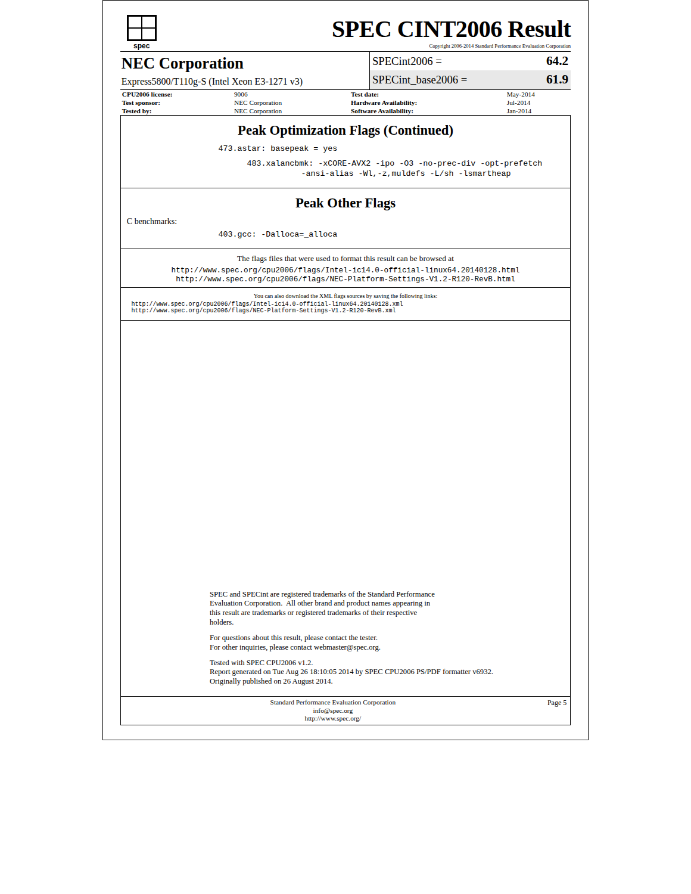spec
SPEC CINT2006 Result
Copyright 2006-2014 Standard Performance Evaluation Corporation
NEC Corporation
Express5800/T110g-S (Intel Xeon E3-1271 v3)
SPECint2006 = 64.2
SPECint_base2006 = 61.9
| CPU2006 license: | 9006 | Test date: | May-2014 |
| Test sponsor: | NEC Corporation | Hardware Availability: | Jul-2014 |
| Tested by: | NEC Corporation | Software Availability: | Jan-2014 |
Peak Optimization Flags (Continued)
473.astar: basepeak = yes
483.xalancbmk: -xCORE-AVX2 -ipo -O3 -no-prec-div -opt-prefetch
-ansi-alias -Wl,-z,muldefs -L/sh -lsmartheap
Peak Other Flags
C benchmarks:
403.gcc: -Dalloca=_alloca
The flags files that were used to format this result can be browsed at
http://www.spec.org/cpu2006/flags/Intel-ic14.0-official-linux64.20140128.html
http://www.spec.org/cpu2006/flags/NEC-Platform-Settings-V1.2-R120-RevB.html
You can also download the XML flags sources by saving the following links:
http://www.spec.org/cpu2006/flags/Intel-ic14.0-official-linux64.20140128.xml
http://www.spec.org/cpu2006/flags/NEC-Platform-Settings-V1.2-R120-RevB.xml
SPEC and SPECint are registered trademarks of the Standard Performance
Evaluation Corporation. All other brand and product names appearing in
this result are trademarks or registered trademarks of their respective
holders.
For questions about this result, please contact the tester.
For other inquiries, please contact webmaster@spec.org.
Tested with SPEC CPU2006 v1.2.
Report generated on Tue Aug 26 18:10:05 2014 by SPEC CPU2006 PS/PDF formatter v6932.
Originally published on 26 August 2014.
Standard Performance Evaluation Corporation
info@spec.org
http://www.spec.org/
Page 5